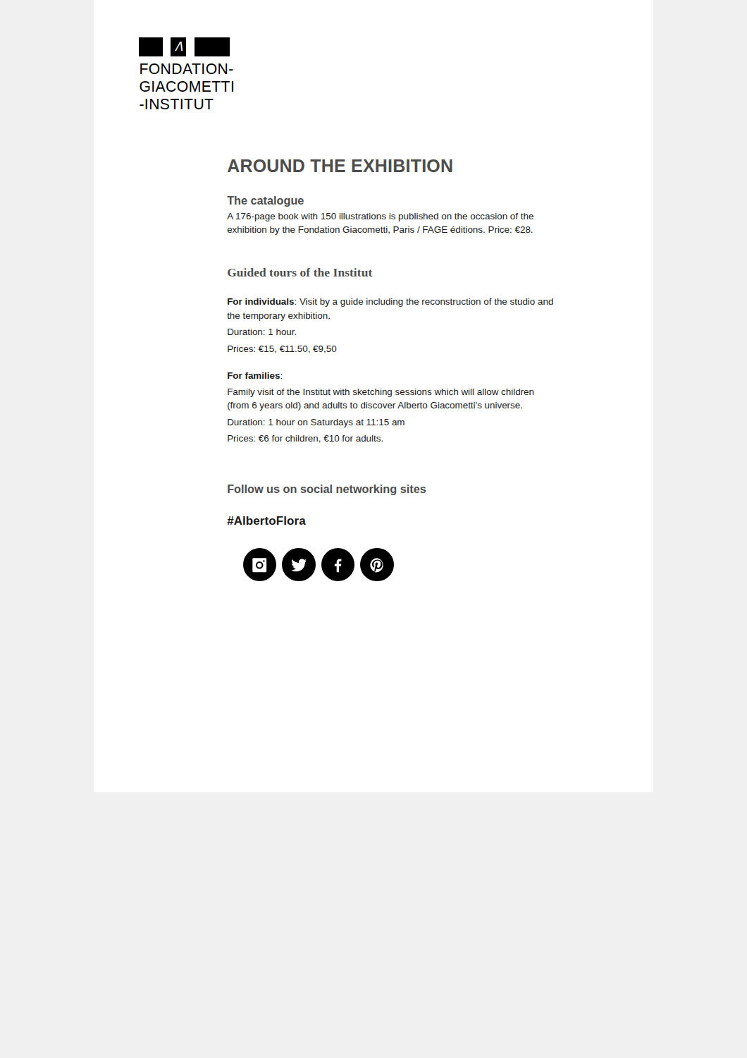𝛬
Fondation-
Giacometti
-Institut
Around the exhibition
The catalogue
A 176-page book with 150 illustrations is published on the occasion of the exhibition by the Fondation Giacometti, Paris / FAGE éditions. Price: €28.
Guided tours of the Institut
For individuals: Visit by a guide including the reconstruction of the studio and the temporary exhibition.
Duration: 1 hour.
Prices: €15, €11.50, €9,50
For families:
Family visit of the Institut with sketching sessions which will allow children (from 6 years old) and adults to discover Alberto Giacometti's universe.
Duration: 1 hour on Saturdays at 11:15 am
Prices: €6 for children, €10 for adults.
Follow us on social networking sites
#AlbertoFlora